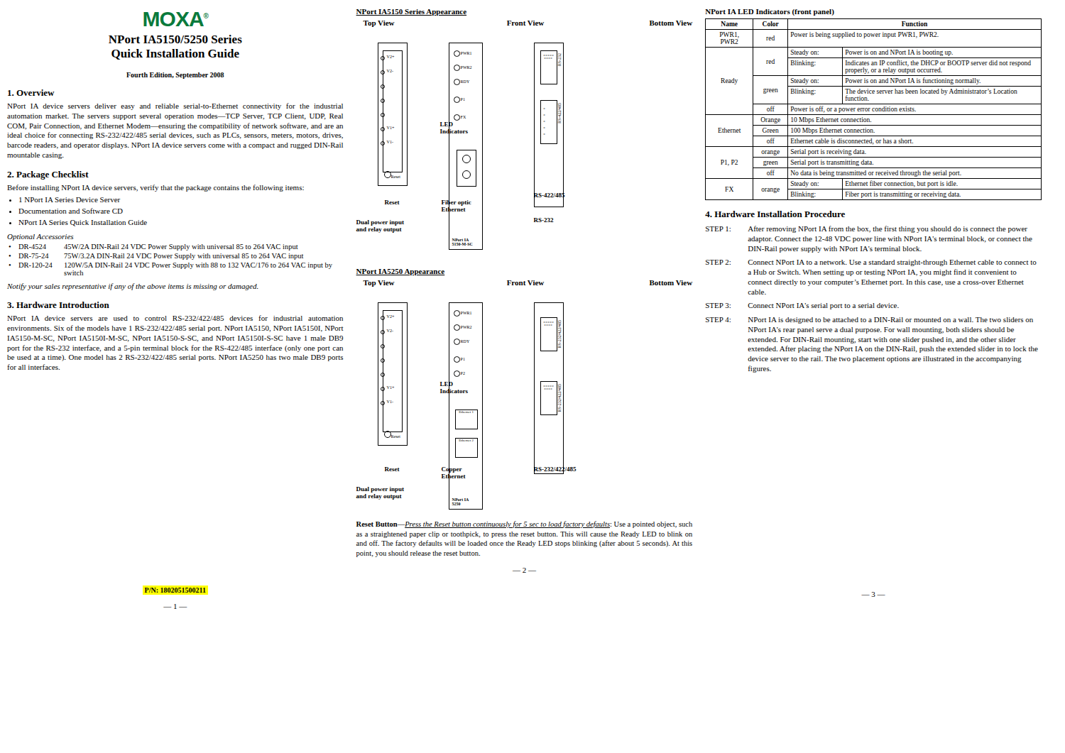MOXA®
NPort IA5150/5250 Series
Quick Installation Guide
Fourth Edition, September 2008
1. Overview
NPort IA device servers deliver easy and reliable serial-to-Ethernet connectivity for the industrial automation market. The servers support several operation modes—TCP Server, TCP Client, UDP, Real COM, Pair Connection, and Ethernet Modem—ensuring the compatibility of network software, and are an ideal choice for connecting RS-232/422/485 serial devices, such as PLCs, sensors, meters, motors, drives, barcode readers, and operator displays. NPort IA device servers come with a compact and rugged DIN-Rail mountable casing.
2. Package Checklist
Before installing NPort IA device servers, verify that the package contains the following items:
1 NPort IA Series Device Server
Documentation and Software CD
NPort IA Series Quick Installation Guide
Optional Accessories
| • | DR-4524 | 45W/2A DIN-Rail 24 VDC Power Supply with universal 85 to 264 VAC input |
| • | DR-75-24 | 75W/3.2A DIN-Rail 24 VDC Power Supply with universal 85 to 264 VAC input |
| • | DR-120-24 | 120W/5A DIN-Rail 24 VDC Power Supply with 88 to 132 VAC/176 to 264 VAC input by switch |
Notify your sales representative if any of the above items is missing or damaged.
3. Hardware Introduction
NPort IA device servers are used to control RS-232/422/485 devices for industrial automation environments. Six of the models have 1 RS-232/422/485 serial port. NPort IA5150, NPort IA5150I, NPort IA5150-M-SC, NPort IA5150I-M-SC, NPort IA5150-S-SC, and NPort IA5150I-S-SC have 1 male DB9 port for the RS-232 interface, and a 5-pin terminal block for the RS-422/485 interface (only one port can be used at a time). One model has 2 RS-232/422/485 serial ports. NPort IA5250 has two male DB9 ports for all interfaces.
P/N: 1802051500211
— 1 —
NPort IA5150 Series Appearance
Top View Front View Bottom View
V2+
V2-
V1+
V1-
Reset
PWR1
PWR2
RDY
P1
FX
NPort IA
5150-M-SC
o o o o o
o o o o
RS-232
o
o
o
o
o
RS-422/485
LED
Indicators
Reset
Fiber optic
Ethernet
RS-422/485
RS-232
Dual power input
and relay output
NPort IA5250 Appearance
Top View Front View Bottom View
V2+
V2-
V1+
V1-
Reset
PWR1
PWR2
RDY
P1
P2
Ethernet 1
Ethernet 2
NPort IA
5250
o o o o o
o o o o
RS-232/422/485
o o o o o
o o o o
RS-232/422/485
LED
Indicators
Reset
Copper
Ethernet
RS-232/422/485
Dual power input
and relay output
Reset Button—Press the Reset button continuously for 5 sec to load factory defaults: Use a pointed object, such as a straightened paper clip or toothpick, to press the reset button. This will cause the Ready LED to blink on and off. The factory defaults will be loaded once the Ready LED stops blinking (after about 5 seconds). At this point, you should release the reset button.
— 2 —
NPort IA LED Indicators (front panel)
| Name | Color | Function |
| --- | --- | --- |
| PWR1, PWR2 | red | Power is being supplied to power input PWR1, PWR2. |
| Ready | red | Steady on: | Power is on and NPort IA is booting up. |
| Blinking: | Indicates an IP conflict, the DHCP or BOOTP server did not respond properly, or a relay output occurred. |
| green | Steady on: | Power is on and NPort IA is functioning normally. |
| Blinking: | The device server has been located by Administrator’s Location function. |
| off | Power is off, or a power error condition exists. |
| Ethernet | Orange | 10 Mbps Ethernet connection. |
| Green | 100 Mbps Ethernet connection. |
| off | Ethernet cable is disconnected, or has a short. |
| P1, P2 | orange | Serial port is receiving data. |
| green | Serial port is transmitting data. |
| off | No data is being transmitted or received through the serial port. |
| FX | orange | Steady on: | Ethernet fiber connection, but port is idle. |
| Blinking: | Fiber port is transmitting or receiving data. |
4. Hardware Installation Procedure
| STEP 1: | After removing NPort IA from the box, the first thing you should do is connect the power adaptor. Connect the 12-48 VDC power line with NPort IA's terminal block, or connect the DIN-Rail power supply with NPort IA's terminal block. |
| STEP 2: | Connect NPort IA to a network. Use a standard straight-through Ethernet cable to connect to a Hub or Switch. When setting up or testing NPort IA, you might find it convenient to connect directly to your computer’s Ethernet port. In this case, use a cross-over Ethernet cable. |
| STEP 3: | Connect NPort IA's serial port to a serial device. |
| STEP 4: | NPort IA is designed to be attached to a DIN-Rail or mounted on a wall. The two sliders on NPort IA's rear panel serve a dual purpose. For wall mounting, both sliders should be extended. For DIN-Rail mounting, start with one slider pushed in, and the other slider extended. After placing the NPort IA on the DIN-Rail, push the extended slider in to lock the device server to the rail. The two placement options are illustrated in the accompanying figures. |
— 3 —